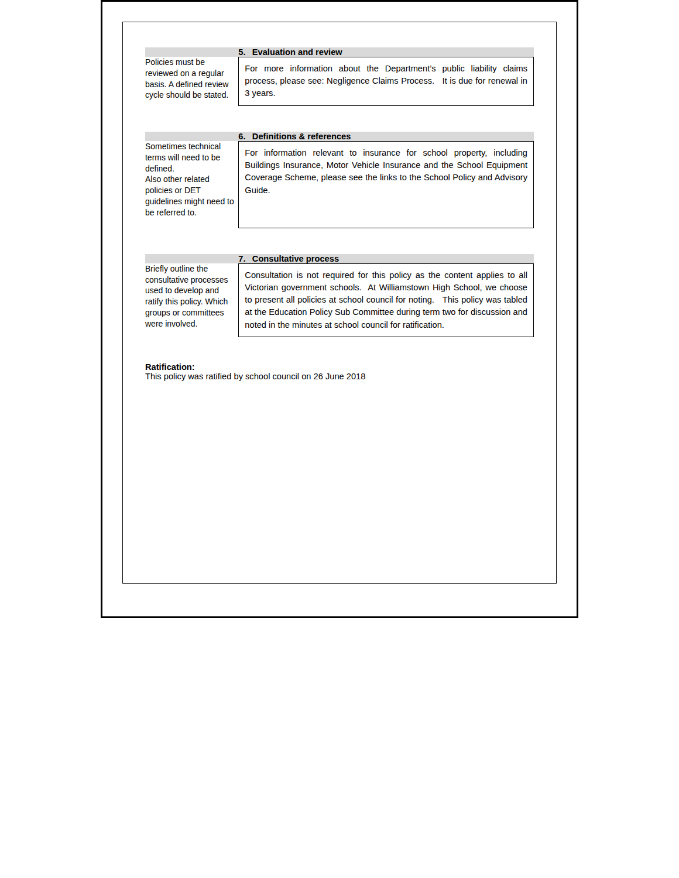| | 5. Evaluation and review |
| Policies must be reviewed on a regular basis. A defined review cycle should be stated. | For more information about the Department’s public liability claims process, please see: Negligence Claims Process. It is due for renewal in 3 years. |
| | 6. Definitions & references |
| Sometimes technical terms will need to be defined. Also other related policies or DET guidelines might need to be referred to. | For information relevant to insurance for school property, including Buildings Insurance, Motor Vehicle Insurance and the School Equipment Coverage Scheme, please see the links to the School Policy and Advisory Guide. |
| | 7. Consultative process |
| Briefly outline the consultative processes used to develop and ratify this policy. Which groups or committees were involved. | Consultation is not required for this policy as the content applies to all Victorian government schools. At Williamstown High School, we choose to present all policies at school council for noting. This policy was tabled at the Education Policy Sub Committee during term two for discussion and noted in the minutes at school council for ratification. |
Ratification:
This policy was ratified by school council on 26 June 2018